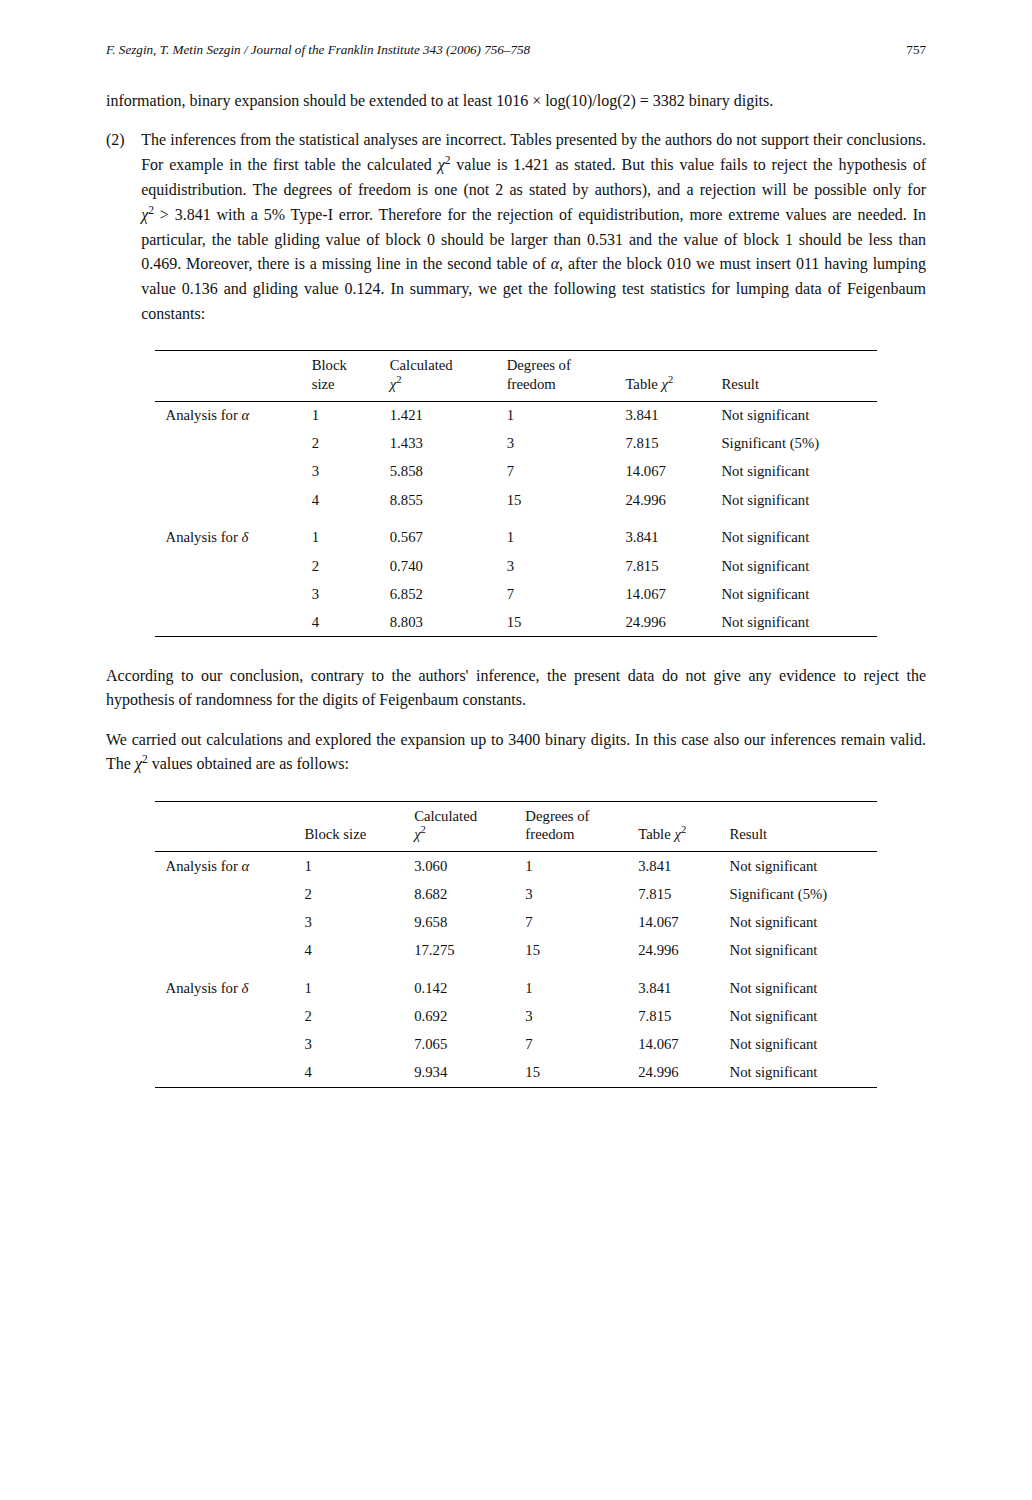F. Sezgin, T. Metin Sezgin / Journal of the Franklin Institute 343 (2006) 756–758 757
information, binary expansion should be extended to at least 1016 × log(10)/log(2) = 3382 binary digits.
The inferences from the statistical analyses are incorrect. Tables presented by the authors do not support their conclusions. For example in the first table the calculated χ2 value is 1.421 as stated. But this value fails to reject the hypothesis of equidistribution. The degrees of freedom is one (not 2 as stated by authors), and a rejection will be possible only for χ2 > 3.841 with a 5% Type-I error. Therefore for the rejection of equidistribution, more extreme values are needed. In particular, the table gliding value of block 0 should be larger than 0.531 and the value of block 1 should be less than 0.469. Moreover, there is a missing line in the second table of α, after the block 010 we must insert 011 having lumping value 0.136 and gliding value 0.124. In summary, we get the following test statistics for lumping data of Feigenbaum constants:
| | Block size | Calculated χ 2 | Degrees of freedom | Table χ 2 | Result |
| --- | --- | --- | --- | --- | --- |
| Analysis for α | 1 | 1.421 | 1 | 3.841 | Not significant |
| | 2 | 1.433 | 3 | 7.815 | Significant (5%) |
| | 3 | 5.858 | 7 | 14.067 | Not significant |
| | 4 | 8.855 | 15 | 24.996 | Not significant |
| Analysis for δ | 1 | 0.567 | 1 | 3.841 | Not significant |
| | 2 | 0.740 | 3 | 7.815 | Not significant |
| | 3 | 6.852 | 7 | 14.067 | Not significant |
| | 4 | 8.803 | 15 | 24.996 | Not significant |
According to our conclusion, contrary to the authors' inference, the present data do not give any evidence to reject the hypothesis of randomness for the digits of Feigenbaum constants.
We carried out calculations and explored the expansion up to 3400 binary digits. In this case also our inferences remain valid. The χ2 values obtained are as follows:
| | Block size | Calculated χ 2 | Degrees of freedom | Table χ 2 | Result |
| --- | --- | --- | --- | --- | --- |
| Analysis for α | 1 | 3.060 | 1 | 3.841 | Not significant |
| | 2 | 8.682 | 3 | 7.815 | Significant (5%) |
| | 3 | 9.658 | 7 | 14.067 | Not significant |
| | 4 | 17.275 | 15 | 24.996 | Not significant |
| Analysis for δ | 1 | 0.142 | 1 | 3.841 | Not significant |
| | 2 | 0.692 | 3 | 7.815 | Not significant |
| | 3 | 7.065 | 7 | 14.067 | Not significant |
| | 4 | 9.934 | 15 | 24.996 | Not significant |